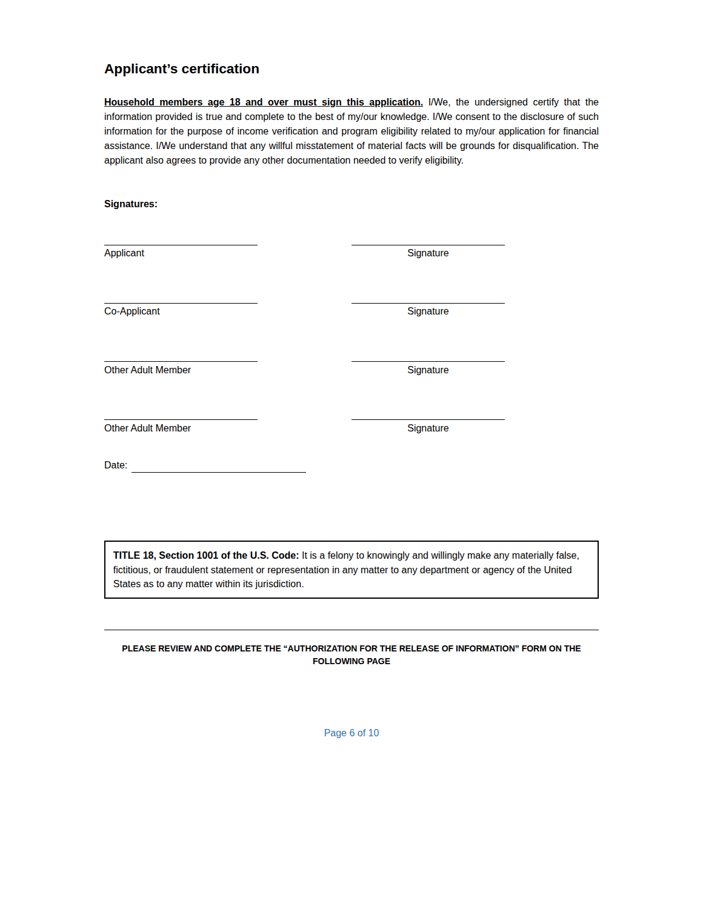Applicant’s certification
Household members age 18 and over must sign this application. I/We, the undersigned certify that the information provided is true and complete to the best of my/our knowledge. I/We consent to the disclosure of such information for the purpose of income verification and program eligibility related to my/our application for financial assistance. I/We understand that any willful misstatement of material facts will be grounds for disqualification. The applicant also agrees to provide any other documentation needed to verify eligibility.
Signatures:
| Applicant | Signature |
| Co-Applicant | Signature |
| Other Adult Member | Signature |
| Other Adult Member | Signature |
Date:
TITLE 18, Section 1001 of the U.S. Code: It is a felony to knowingly and willingly make any materially false, fictitious, or fraudulent statement or representation in any matter to any department or agency of the United States as to any matter within its jurisdiction.
PLEASE REVIEW AND COMPLETE THE “AUTHORIZATION FOR THE RELEASE OF INFORMATION” FORM ON THE FOLLOWING PAGE
Page 6 of 10